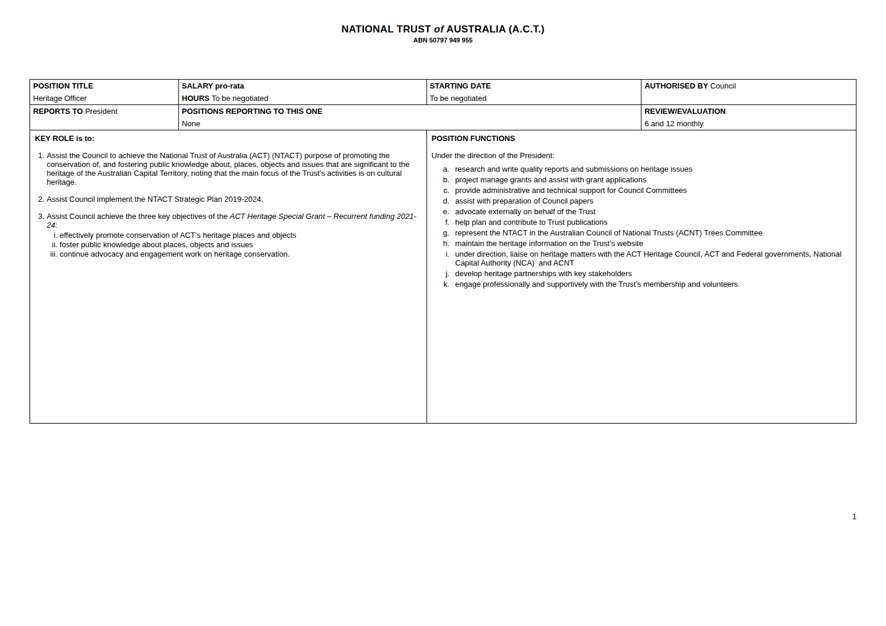NATIONAL TRUST of AUSTRALIA (A.C.T.)
ABN 50797 949 955
| POSITION TITLE | SALARY pro-rata | STARTING DATE | AUTHORISED BY Council |
| Heritage Officer | HOURS To be negotiated | To be negotiated |
| REPORTS TO President | POSITIONS REPORTING TO THIS ONE | REVIEW/EVALUATION |
| None | 6 and 12 monthly |
| KEY ROLE is to: Assist the Council to achieve the National Trust of Australia (ACT) (NTACT) purpose of promoting the conservation of, and fostering public knowledge about, places, objects and issues that are significant to the heritage of the Australian Capital Territory, noting that the main focus of the Trust’s activities is on cultural heritage. Assist Council implement the NTACT Strategic Plan 2019-2024. Assist Council achieve the three key objectives of the ACT Heritage Special Grant – Recurrent funding 2021-24 : effectively promote conservation of ACT’s heritage places and objects foster public knowledge about places, objects and issues continue advocacy and engagement work on heritage conservation. | POSITION FUNCTIONS Under the direction of the President: research and write quality reports and submissions on heritage issues project manage grants and assist with grant applications provide administrative and technical support for Council Committees assist with preparation of Council papers advocate externally on behalf of the Trust help plan and contribute to Trust publications represent the NTACT in the Australian Council of National Trusts (ACNT) Trees Committee maintain the heritage information on the Trust’s website under direction, liaise on heritage matters with the ACT Heritage Council, ACT and Federal governments, National Capital Authority (NCA) and ACNT develop heritage partnerships with key stakeholders engage professionally and supportively with the Trust’s membership and volunteers. |
1